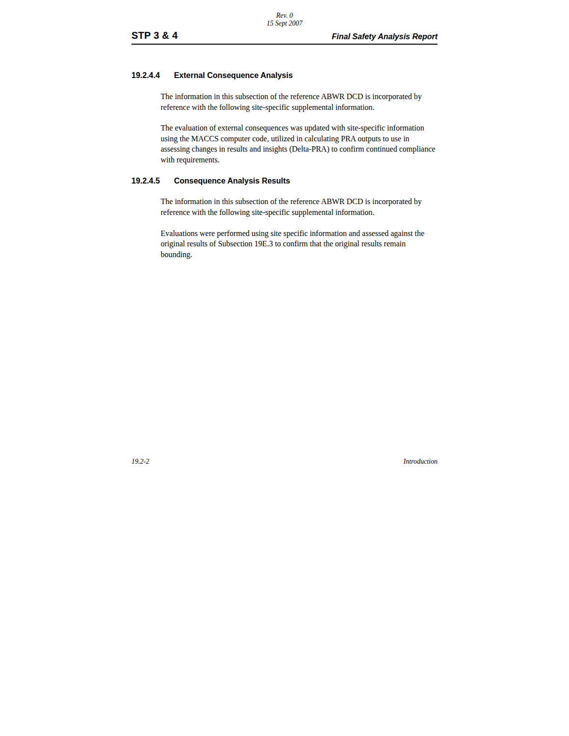Rev. 0
15 Sept 2007
STP 3 & 4
Final Safety Analysis Report
19.2.4.4 External Consequence Analysis
The information in this subsection of the reference ABWR DCD is incorporated by reference with the following site-specific supplemental information.
The evaluation of external consequences was updated with site-specific information using the MACCS computer code, utilized in calculating PRA outputs to use in assessing changes in results and insights (Delta-PRA) to confirm continued compliance with requirements.
19.2.4.5 Consequence Analysis Results
The information in this subsection of the reference ABWR DCD is incorporated by reference with the following site-specific supplemental information.
Evaluations were performed using site specific information and assessed against the original results of Subsection 19E.3 to confirm that the original results remain bounding.
19.2-2
Introduction